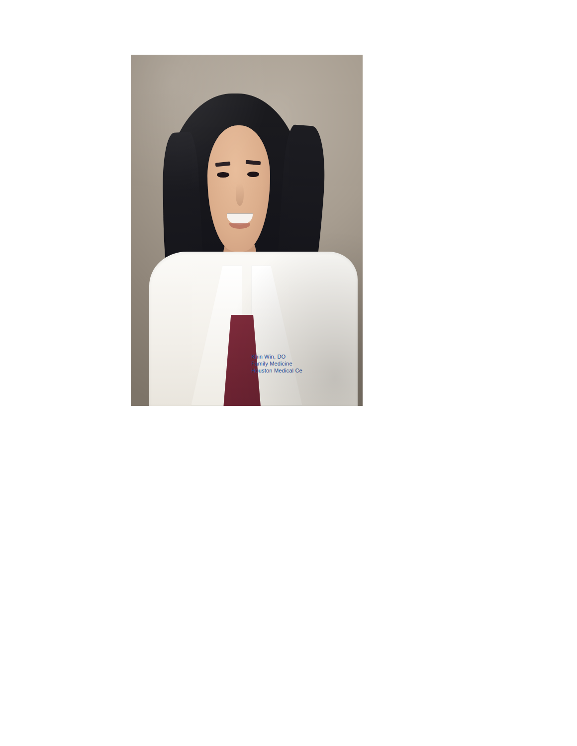Khin Win, DO Family Medicine Houston Medical Ce
Khin Win, DO — Family Medicine — Houston Medical Center